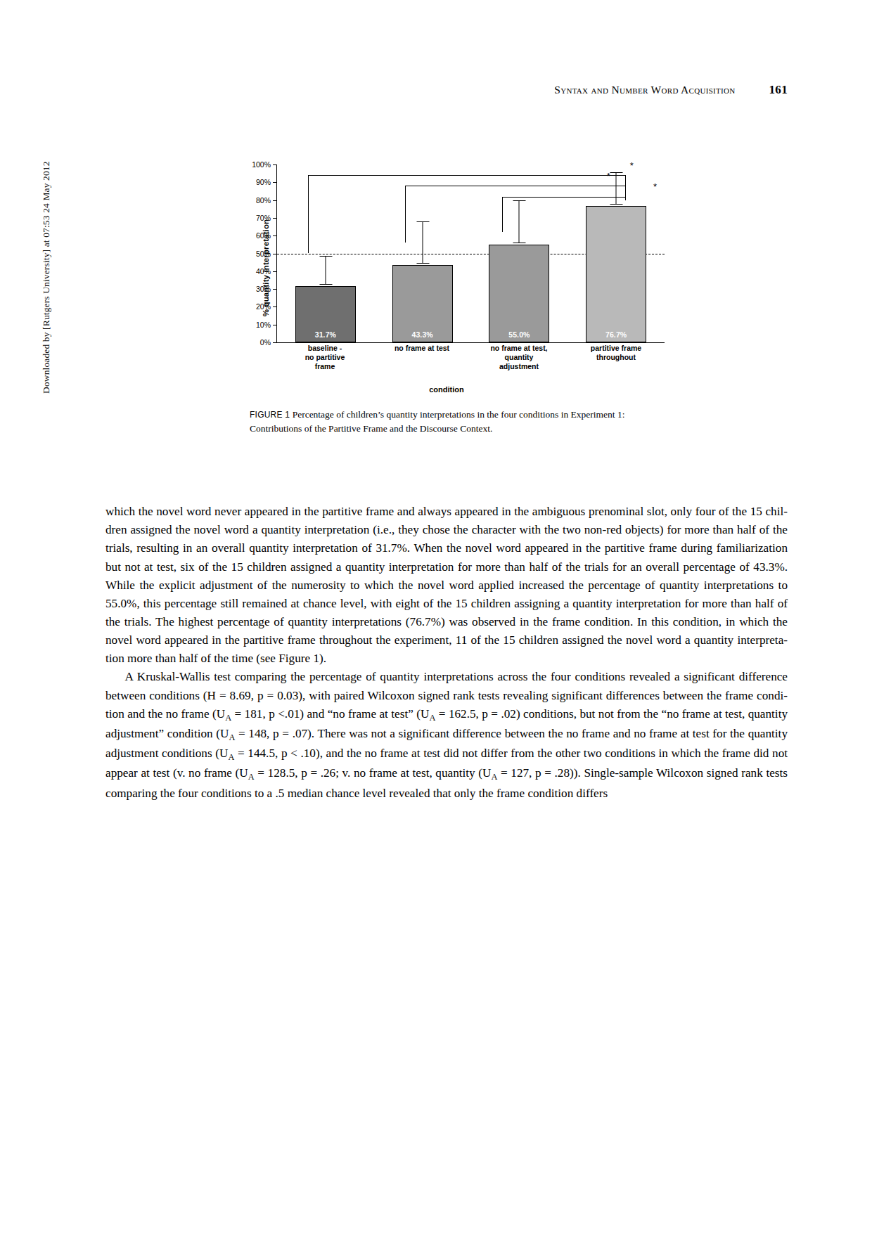Syntax and Number Word Acquisition 161
Downloaded by [Rutgers University] at 07:53 24 May 2012
% quantity interpretation
100%
90%
80%
70%
60%
50%
40%
30%
20%
10%
0%
31.7%
43.3%
55.0%
76.7%
*
*
*
baseline -
no partitive
frame
no frame at test
no frame at test,
quantity
adjustment
partitive frame
throughout
condition
FIGURE 1 Percentage of children’s quantity interpretations in the four conditions in Experiment 1: Contributions of the Partitive Frame and the Discourse Context.
which the novel word never appeared in the partitive frame and always appeared in the ambiguous prenominal slot, only four of the 15 children assigned the novel word a quantity interpretation (i.e., they chose the character with the two non-red objects) for more than half of the trials, resulting in an overall quantity interpretation of 31.7%. When the novel word appeared in the partitive frame during familiarization but not at test, six of the 15 children assigned a quantity interpretation for more than half of the trials for an overall percentage of 43.3%. While the explicit adjustment of the numerosity to which the novel word applied increased the percentage of quantity interpretations to 55.0%, this percentage still remained at chance level, with eight of the 15 children assigning a quantity interpretation for more than half of the trials. The highest percentage of quantity interpretations (76.7%) was observed in the frame condition. In this condition, in which the novel word appeared in the partitive frame throughout the experiment, 11 of the 15 children assigned the novel word a quantity interpretation more than half of the time (see Figure 1).
A Kruskal-Wallis test comparing the percentage of quantity interpretations across the four conditions revealed a significant difference between conditions (H = 8.69, p = 0.03), with paired Wilcoxon signed rank tests revealing significant differences between the frame condition and the no frame (UA = 181, p <.01) and “no frame at test” (UA = 162.5, p = .02) conditions, but not from the “no frame at test, quantity adjustment” condition (UA = 148, p = .07). There was not a significant difference between the no frame and no frame at test for the quantity adjustment conditions (UA = 144.5, p < .10), and the no frame at test did not differ from the other two conditions in which the frame did not appear at test (v. no frame (UA = 128.5, p = .26; v. no frame at test, quantity (UA = 127, p = .28)). Single-sample Wilcoxon signed rank tests comparing the four conditions to a .5 median chance level revealed that only the frame condition differs